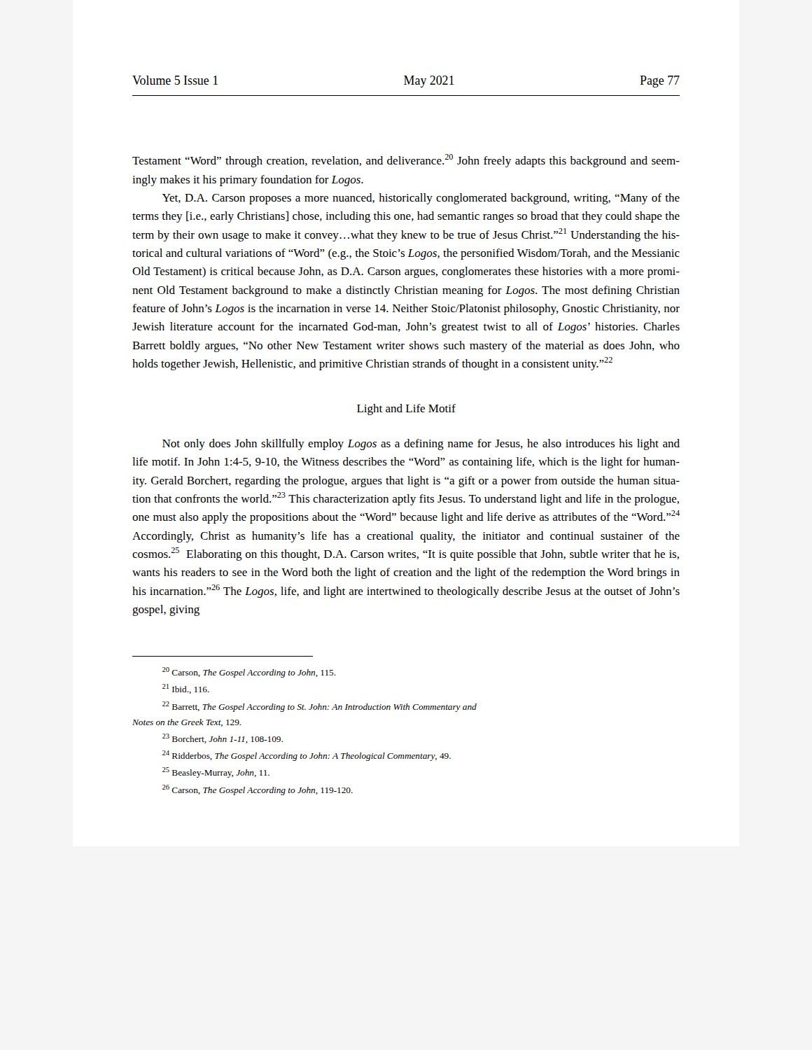Volume 5 Issue 1 May 2021 Page 77
Testament “Word” through creation, revelation, and deliverance.20 John freely adapts this background and seemingly makes it his primary foundation for Logos.
Yet, D.A. Carson proposes a more nuanced, historically conglomerated background, writing, “Many of the terms they [i.e., early Christians] chose, including this one, had semantic ranges so broad that they could shape the term by their own usage to make it convey…what they knew to be true of Jesus Christ.”21 Understanding the historical and cultural variations of “Word” (e.g., the Stoic’s Logos, the personified Wisdom/Torah, and the Messianic Old Testament) is critical because John, as D.A. Carson argues, conglomerates these histories with a more prominent Old Testament background to make a distinctly Christian meaning for Logos. The most defining Christian feature of John’s Logos is the incarnation in verse 14. Neither Stoic/Platonist philosophy, Gnostic Christianity, nor Jewish literature account for the incarnated God-man, John’s greatest twist to all of Logos’ histories. Charles Barrett boldly argues, “No other New Testament writer shows such mastery of the material as does John, who holds together Jewish, Hellenistic, and primitive Christian strands of thought in a consistent unity.”22
Light and Life Motif
Not only does John skillfully employ Logos as a defining name for Jesus, he also introduces his light and life motif. In John 1:4-5, 9-10, the Witness describes the “Word” as containing life, which is the light for humanity. Gerald Borchert, regarding the prologue, argues that light is “a gift or a power from outside the human situation that confronts the world.”23 This characterization aptly fits Jesus. To understand light and life in the prologue, one must also apply the propositions about the “Word” because light and life derive as attributes of the “Word.”24 Accordingly, Christ as humanity’s life has a creational quality, the initiator and continual sustainer of the cosmos.25 Elaborating on this thought, D.A. Carson writes, “It is quite possible that John, subtle writer that he is, wants his readers to see in the Word both the light of creation and the light of the redemption the Word brings in his incarnation.”26 The Logos, life, and light are intertwined to theologically describe Jesus at the outset of John’s gospel, giving
20 Carson, The Gospel According to John, 115.
21 Ibid., 116.
22 Barrett, The Gospel According to St. John: An Introduction With Commentary and
Notes on the Greek Text, 129.
23 Borchert, John 1-11, 108-109.
24 Ridderbos, The Gospel According to John: A Theological Commentary, 49.
25 Beasley-Murray, John, 11.
26 Carson, The Gospel According to John, 119-120.